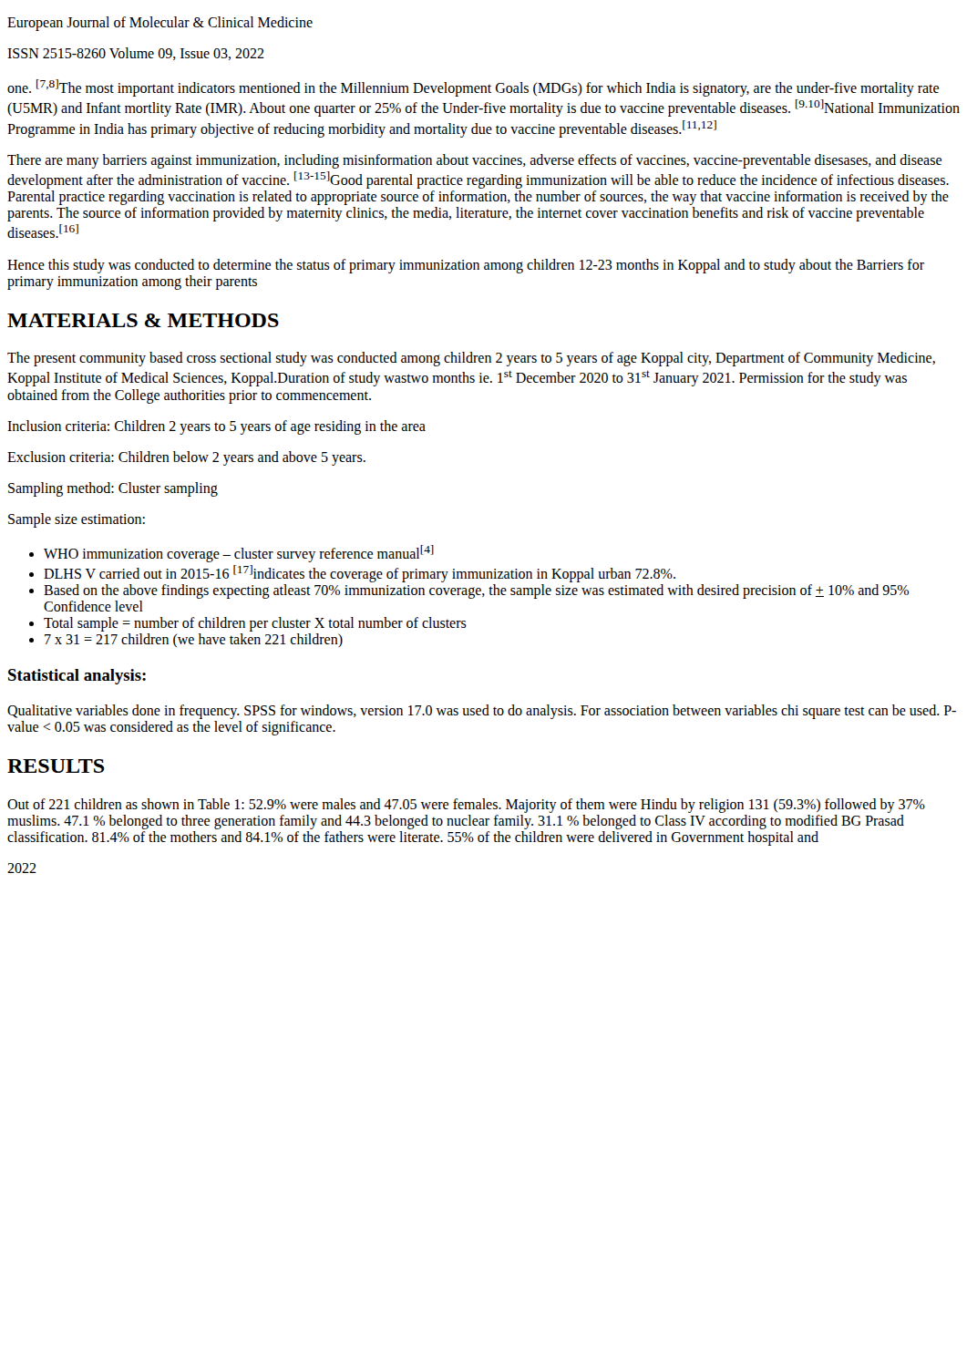European Journal of Molecular & Clinical Medicine
ISSN 2515-8260 Volume 09, Issue 03, 2022
one. [7,8]The most important indicators mentioned in the Millennium Development Goals (MDGs) for which India is signatory, are the under-five mortality rate (U5MR) and Infant mortlity Rate (IMR). About one quarter or 25% of the Under-five mortality is due to vaccine preventable diseases. [9.10]National Immunization Programme in India has primary objective of reducing morbidity and mortality due to vaccine preventable diseases.[11,12]
There are many barriers against immunization, including misinformation about vaccines, adverse effects of vaccines, vaccine-preventable disesases, and disease development after the administration of vaccine. [13-15]Good parental practice regarding immunization will be able to reduce the incidence of infectious diseases. Parental practice regarding vaccination is related to appropriate source of information, the number of sources, the way that vaccine information is received by the parents. The source of information provided by maternity clinics, the media, literature, the internet cover vaccination benefits and risk of vaccine preventable diseases.[16]
Hence this study was conducted to determine the status of primary immunization among children 12-23 months in Koppal and to study about the Barriers for primary immunization among their parents
MATERIALS & METHODS
The present community based cross sectional study was conducted among children 2 years to 5 years of age Koppal city, Department of Community Medicine, Koppal Institute of Medical Sciences, Koppal.Duration of study wastwo months ie. 1st December 2020 to 31st January 2021. Permission for the study was obtained from the College authorities prior to commencement.
Inclusion criteria: Children 2 years to 5 years of age residing in the area
Exclusion criteria: Children below 2 years and above 5 years.
Sampling method: Cluster sampling
Sample size estimation:
WHO immunization coverage – cluster survey reference manual[4]
DLHS V carried out in 2015-16 [17]indicates the coverage of primary immunization in Koppal urban 72.8%.
Based on the above findings expecting atleast 70% immunization coverage, the sample size was estimated with desired precision of + 10% and 95% Confidence level
Total sample = number of children per cluster X total number of clusters
7 x 31 = 217 children (we have taken 221 children)
Statistical analysis:
Qualitative variables done in frequency. SPSS for windows, version 17.0 was used to do analysis. For association between variables chi square test can be used. P-value < 0.05 was considered as the level of significance.
RESULTS
Out of 221 children as shown in Table 1: 52.9% were males and 47.05 were females. Majority of them were Hindu by religion 131 (59.3%) followed by 37% muslims. 47.1 % belonged to three generation family and 44.3 belonged to nuclear family. 31.1 % belonged to Class IV according to modified BG Prasad classification. 81.4% of the mothers and 84.1% of the fathers were literate. 55% of the children were delivered in Government hospital and
2022